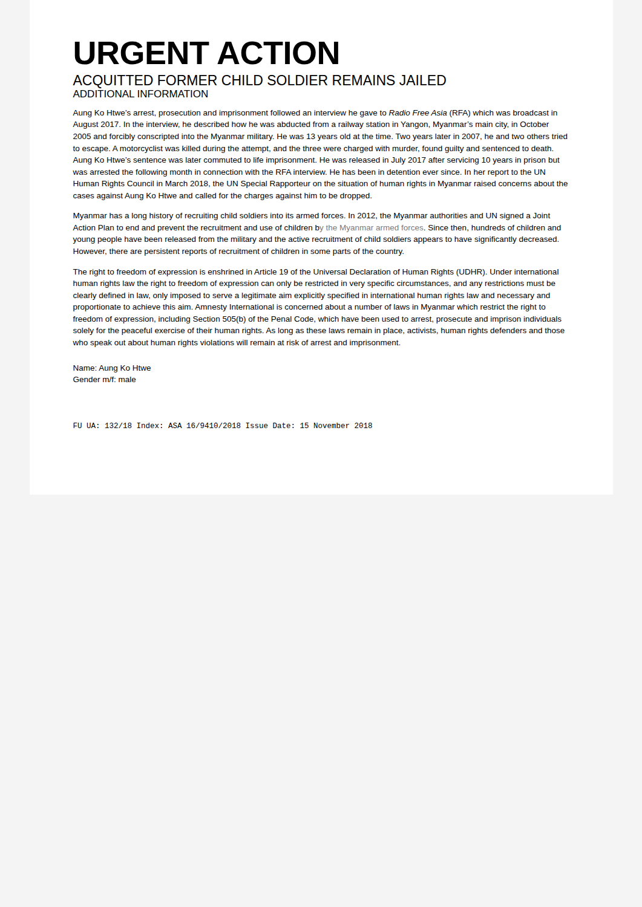URGENT ACTION
ACQUITTED FORMER CHILD SOLDIER REMAINS JAILED
ADDITIONAL INFORMATION
Aung Ko Htwe’s arrest, prosecution and imprisonment followed an interview he gave to Radio Free Asia (RFA) which was broadcast in August 2017. In the interview, he described how he was abducted from a railway station in Yangon, Myanmar’s main city, in October 2005 and forcibly conscripted into the Myanmar military. He was 13 years old at the time. Two years later in 2007, he and two others tried to escape. A motorcyclist was killed during the attempt, and the three were charged with murder, found guilty and sentenced to death. Aung Ko Htwe’s sentence was later commuted to life imprisonment. He was released in July 2017 after servicing 10 years in prison but was arrested the following month in connection with the RFA interview. He has been in detention ever since. In her report to the UN Human Rights Council in March 2018, the UN Special Rapporteur on the situation of human rights in Myanmar raised concerns about the cases against Aung Ko Htwe and called for the charges against him to be dropped.
Myanmar has a long history of recruiting child soldiers into its armed forces. In 2012, the Myanmar authorities and UN signed a Joint Action Plan to end and prevent the recruitment and use of children by the Myanmar armed forces. Since then, hundreds of children and young people have been released from the military and the active recruitment of child soldiers appears to have significantly decreased. However, there are persistent reports of recruitment of children in some parts of the country.
The right to freedom of expression is enshrined in Article 19 of the Universal Declaration of Human Rights (UDHR). Under international human rights law the right to freedom of expression can only be restricted in very specific circumstances, and any restrictions must be clearly defined in law, only imposed to serve a legitimate aim explicitly specified in international human rights law and necessary and proportionate to achieve this aim. Amnesty International is concerned about a number of laws in Myanmar which restrict the right to freedom of expression, including Section 505(b) of the Penal Code, which have been used to arrest, prosecute and imprison individuals solely for the peaceful exercise of their human rights. As long as these laws remain in place, activists, human rights defenders and those who speak out about human rights violations will remain at risk of arrest and imprisonment.
Name: Aung Ko Htwe
Gender m/f: male
FU UA: 132/18 Index: ASA 16/9410/2018 Issue Date: 15 November 2018